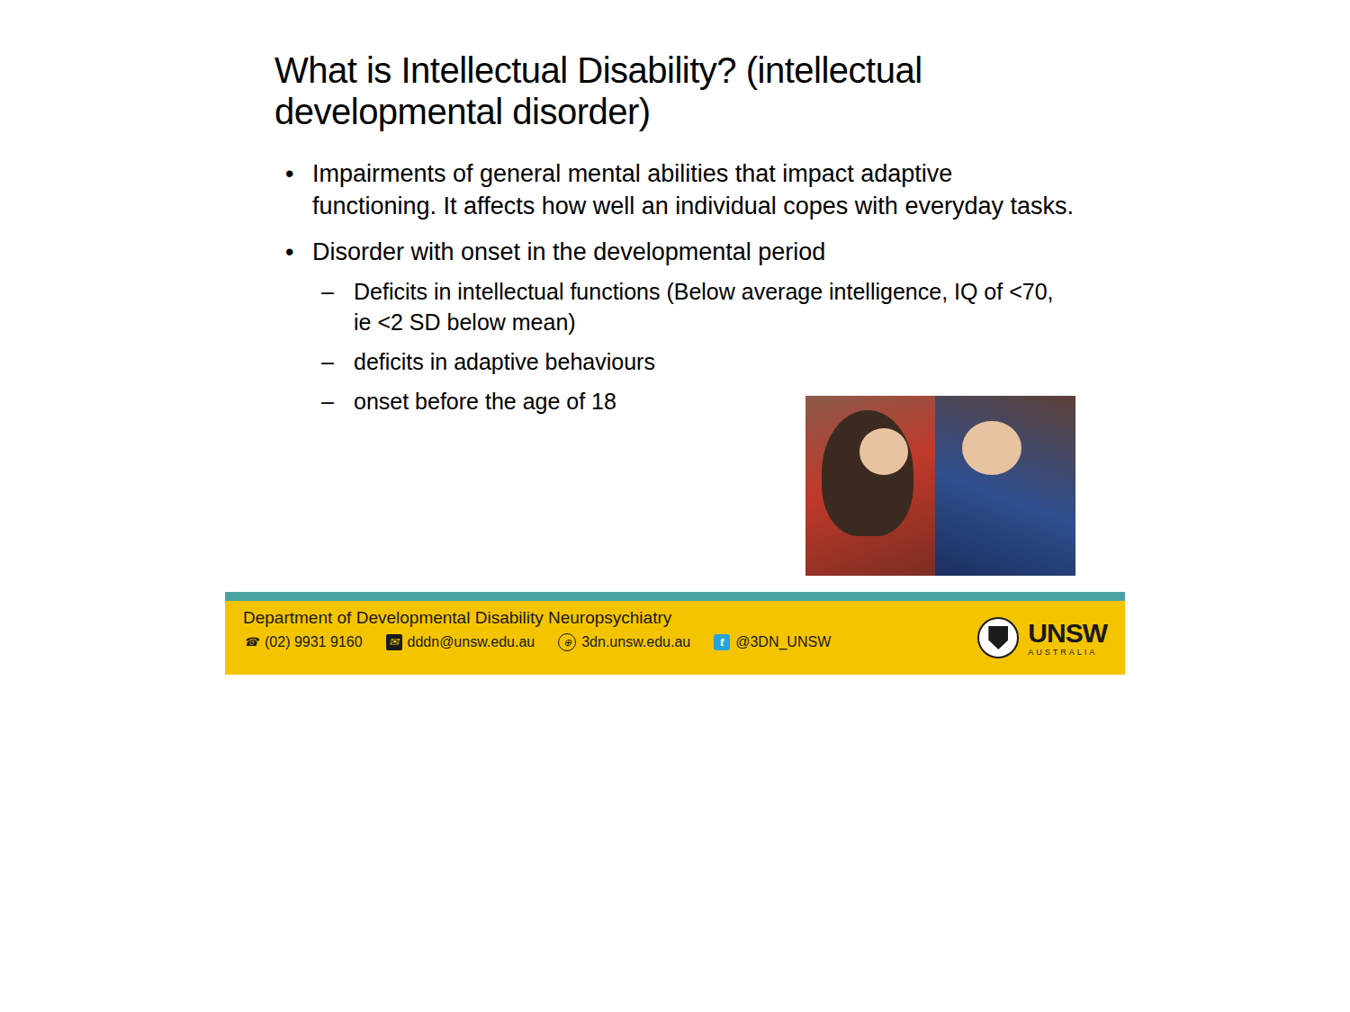What is Intellectual Disability? (intellectual developmental disorder)
Impairments of general mental abilities that impact adaptive functioning. It affects how well an individual copes with everyday tasks.
Disorder with onset in the developmental period
Deficits in intellectual functions (Below average intelligence, IQ of <70, ie <2 SD below mean)
deficits in adaptive behaviours
onset before the age of 18
Department of Developmental Disability Neuropsychiatry
(02) 9931 9160 dddn@unsw.edu.au 3dn.unsw.edu.au @3DN_UNSW
UNSW
AUSTRALIA